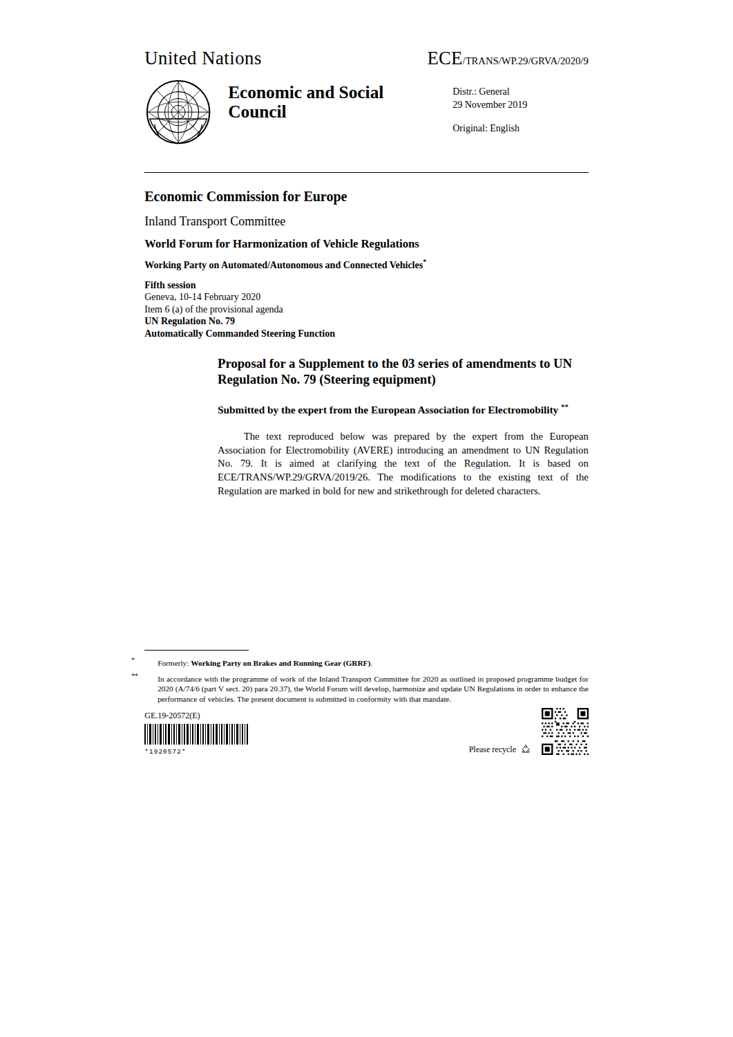United Nations
ECE/TRANS/WP.29/GRVA/2020/9
Economic and Social Council
Distr.: General
29 November 2019
Original: English
Economic Commission for Europe
Inland Transport Committee
World Forum for Harmonization of Vehicle Regulations
Working Party on Automated/Autonomous and Connected Vehicles*
Fifth session
Geneva, 10-14 February 2020
Item 6 (a) of the provisional agenda
UN Regulation No. 79
Automatically Commanded Steering Function
Proposal for a Supplement to the 03 series of amendments to UN Regulation No. 79 (Steering equipment)
Submitted by the expert from the European Association for Electromobility **
The text reproduced below was prepared by the expert from the European Association for Electromobility (AVERE) introducing an amendment to UN Regulation No. 79. It is aimed at clarifying the text of the Regulation. It is based on ECE/TRANS/WP.29/GRVA/2019/26. The modifications to the existing text of the Regulation are marked in bold for new and strikethrough for deleted characters.
*Formerly: Working Party on Brakes and Running Gear (GRRF).
**In accordance with the programme of work of the Inland Transport Committee for 2020 as outlined in proposed programme budget for 2020 (A/74/6 (part V sect. 20) para 20.37), the World Forum will develop, harmonize and update UN Regulations in order to enhance the performance of vehicles. The present document is submitted in conformity with that mandate.
GE.19-20572(E)
*1920572*
Please recycle